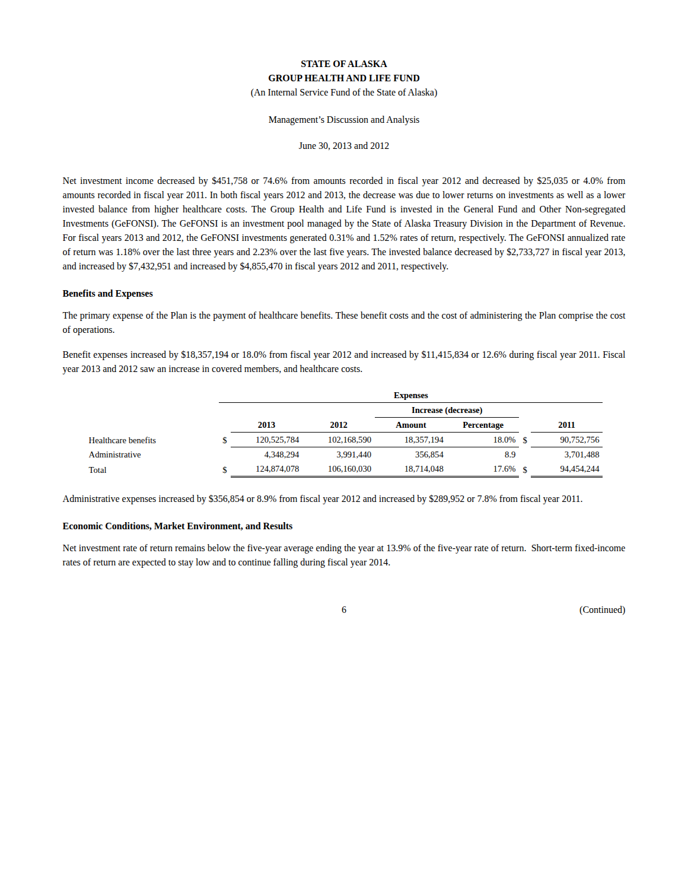State of Alaska
Group Health and Life Fund
(An Internal Service Fund of the State of Alaska)
Management’s Discussion and Analysis
June 30, 2013 and 2012
Net investment income decreased by $451,758 or 74.6% from amounts recorded in fiscal year 2012 and decreased by $25,035 or 4.0% from amounts recorded in fiscal year 2011. In both fiscal years 2012 and 2013, the decrease was due to lower returns on investments as well as a lower invested balance from higher healthcare costs. The Group Health and Life Fund is invested in the General Fund and Other Non-segregated Investments (GeFONSI). The GeFONSI is an investment pool managed by the State of Alaska Treasury Division in the Department of Revenue. For fiscal years 2013 and 2012, the GeFONSI investments generated 0.31% and 1.52% rates of return, respectively. The GeFONSI annualized rate of return was 1.18% over the last three years and 2.23% over the last five years. The invested balance decreased by $2,733,727 in fiscal year 2013, and increased by $7,432,951 and increased by $4,855,470 in fiscal years 2012 and 2011, respectively.
Benefits and Expenses
The primary expense of the Plan is the payment of healthcare benefits. These benefit costs and the cost of administering the Plan comprise the cost of operations.
Benefit expenses increased by $18,357,194 or 18.0% from fiscal year 2012 and increased by $11,415,834 or 12.6% during fiscal year 2011. Fiscal year 2013 and 2012 saw an increase in covered members, and healthcare costs.
| | Expenses |
| | | | | Increase (decrease) | | |
| | | 2013 | 2012 | Amount | Percentage | | 2011 |
| Healthcare benefits | $ | 120,525,784 | 102,168,590 | 18,357,194 | 18.0% | $ | 90,752,756 |
| Administrative | | 4,348,294 | 3,991,440 | 356,854 | 8.9 | | 3,701,488 |
| Total | $ | 124,874,078 | 106,160,030 | 18,714,048 | 17.6% | $ | 94,454,244 |
Administrative expenses increased by $356,854 or 8.9% from fiscal year 2012 and increased by $289,952 or 7.8% from fiscal year 2011.
Economic Conditions, Market Environment, and Results
Net investment rate of return remains below the five-year average ending the year at 13.9% of the five-year rate of return. Short-term fixed-income rates of return are expected to stay low and to continue falling during fiscal year 2014.
6
(Continued)